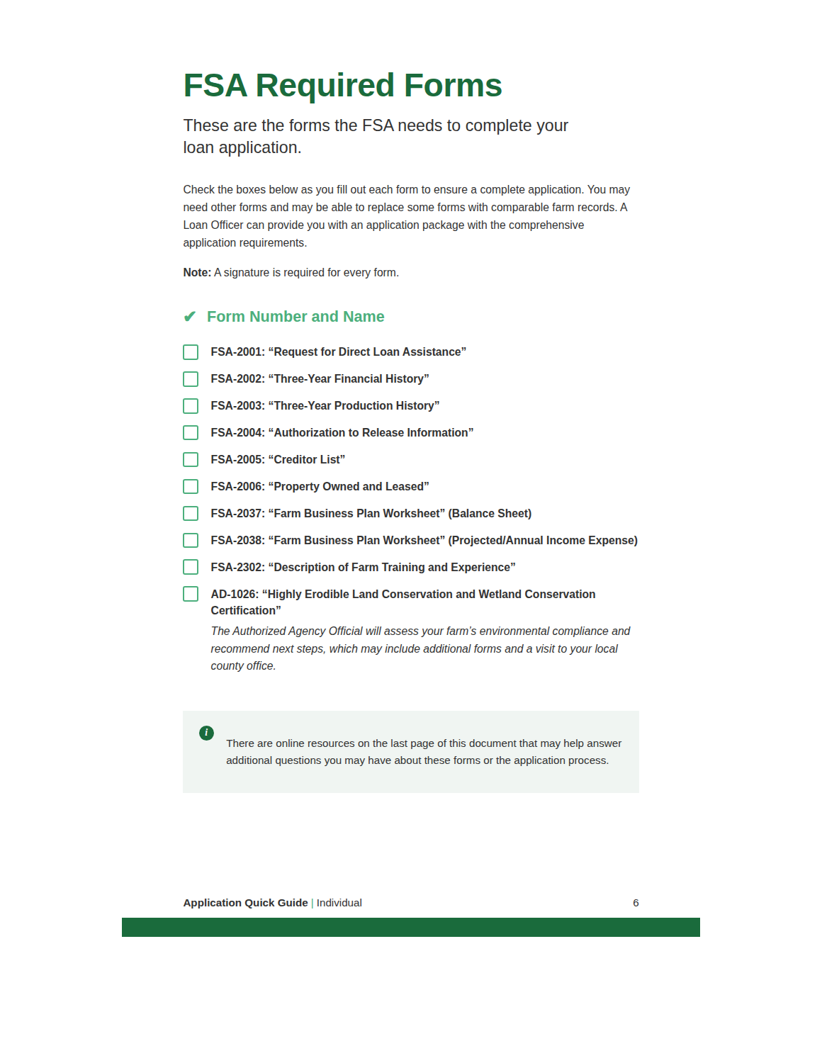FSA Required Forms
These are the forms the FSA needs to complete your loan application.
Check the boxes below as you fill out each form to ensure a complete application. You may need other forms and may be able to replace some forms with comparable farm records. A Loan Officer can provide you with an application package with the comprehensive application requirements.
Note: A signature is required for every form.
✔
Form Number and Name
FSA-2001: “Request for Direct Loan Assistance”
FSA-2002: “Three-Year Financial History”
FSA-2003: “Three-Year Production History”
FSA-2004: “Authorization to Release Information”
FSA-2005: “Creditor List”
FSA-2006: “Property Owned and Leased”
FSA-2037: “Farm Business Plan Worksheet” (Balance Sheet)
FSA-2038: “Farm Business Plan Worksheet” (Projected/Annual Income Expense)
FSA-2302: “Description of Farm Training and Experience”
AD-1026: “Highly Erodible Land Conservation and Wetland Conservation Certification” The Authorized Agency Official will assess your farm’s environmental compliance and recommend next steps, which may include additional forms and a visit to your local county office.
i
There are online resources on the last page of this document that may help answer additional questions you may have about these forms or the application process.
Application Quick Guide|Individual
6